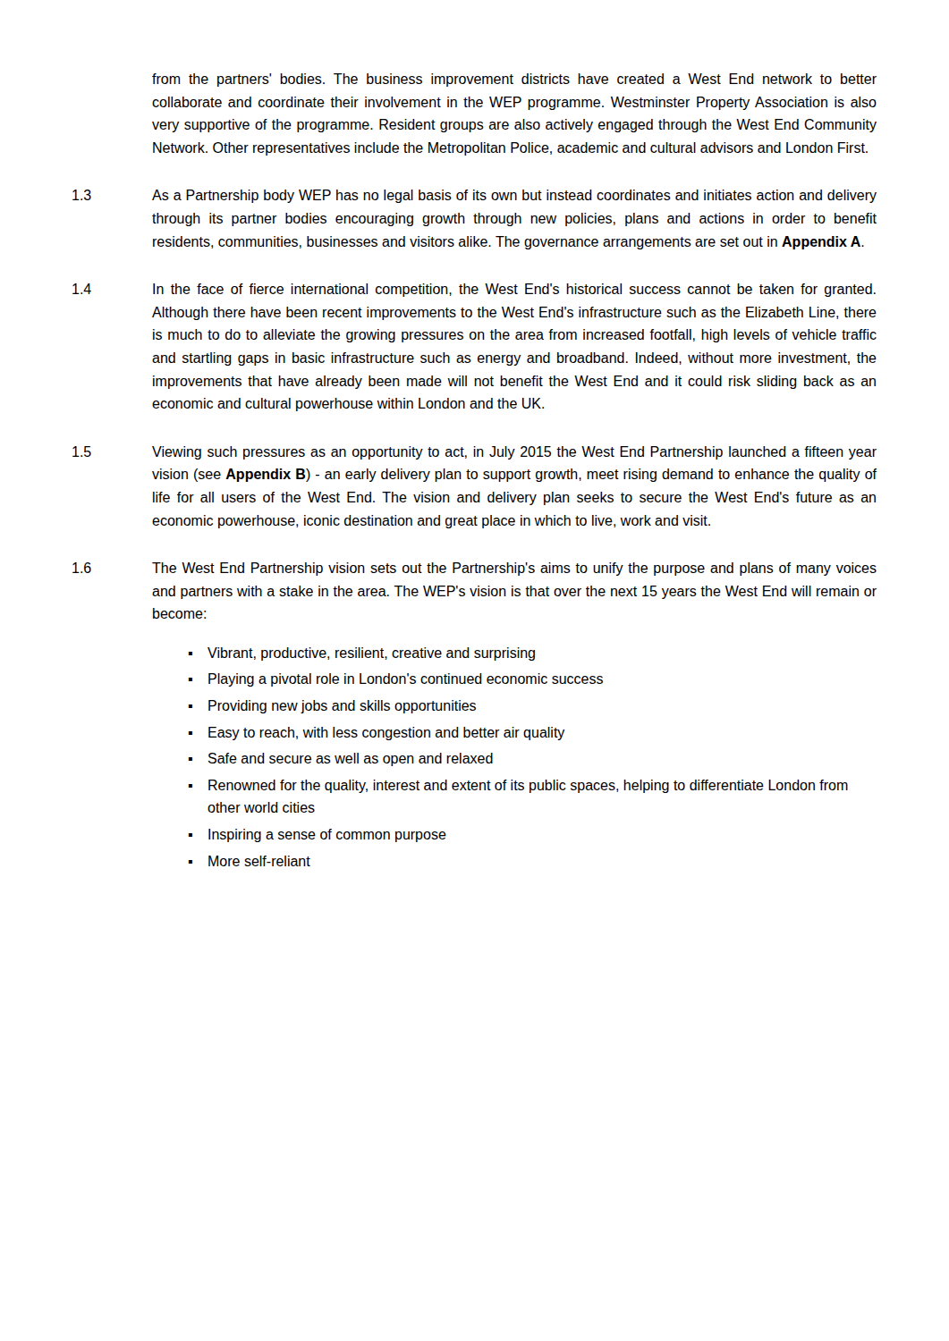from the partners' bodies. The business improvement districts have created a West End network to better collaborate and coordinate their involvement in the WEP programme. Westminster Property Association is also very supportive of the programme. Resident groups are also actively engaged through the West End Community Network. Other representatives include the Metropolitan Police, academic and cultural advisors and London First.
1.3
As a Partnership body WEP has no legal basis of its own but instead coordinates and initiates action and delivery through its partner bodies encouraging growth through new policies, plans and actions in order to benefit residents, communities, businesses and visitors alike. The governance arrangements are set out in Appendix A.
1.4
In the face of fierce international competition, the West End's historical success cannot be taken for granted. Although there have been recent improvements to the West End's infrastructure such as the Elizabeth Line, there is much to do to alleviate the growing pressures on the area from increased footfall, high levels of vehicle traffic and startling gaps in basic infrastructure such as energy and broadband. Indeed, without more investment, the improvements that have already been made will not benefit the West End and it could risk sliding back as an economic and cultural powerhouse within London and the UK.
1.5
Viewing such pressures as an opportunity to act, in July 2015 the West End Partnership launched a fifteen year vision (see Appendix B) - an early delivery plan to support growth, meet rising demand to enhance the quality of life for all users of the West End. The vision and delivery plan seeks to secure the West End's future as an economic powerhouse, iconic destination and great place in which to live, work and visit.
1.6
The West End Partnership vision sets out the Partnership's aims to unify the purpose and plans of many voices and partners with a stake in the area. The WEP's vision is that over the next 15 years the West End will remain or become:
Vibrant, productive, resilient, creative and surprising
Playing a pivotal role in London's continued economic success
Providing new jobs and skills opportunities
Easy to reach, with less congestion and better air quality
Safe and secure as well as open and relaxed
Renowned for the quality, interest and extent of its public spaces, helping to differentiate London from other world cities
Inspiring a sense of common purpose
More self-reliant